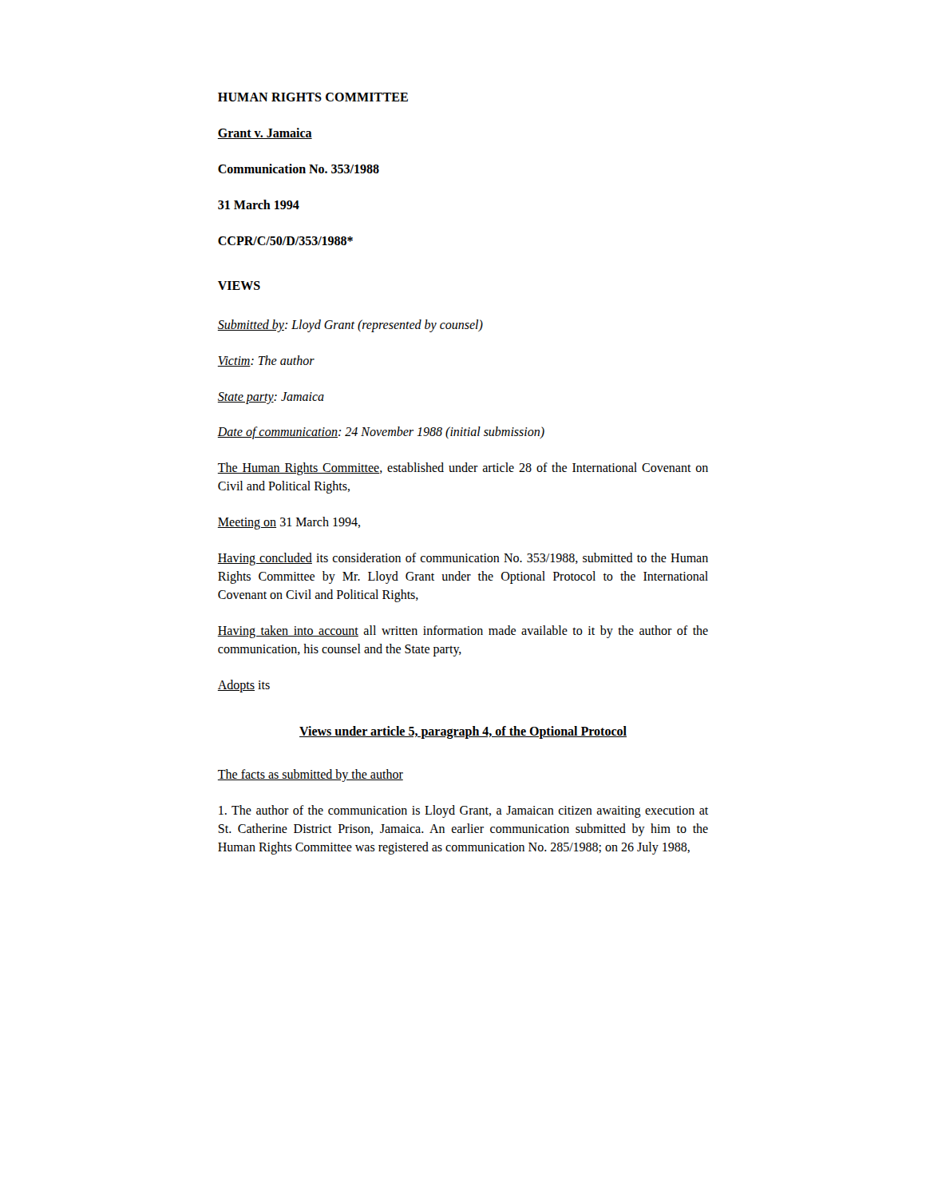HUMAN RIGHTS COMMITTEE
Grant v. Jamaica
Communication No. 353/1988
31 March 1994
CCPR/C/50/D/353/1988*
VIEWS
Submitted by: Lloyd Grant (represented by counsel)
Victim: The author
State party: Jamaica
Date of communication: 24 November 1988 (initial submission)
The Human Rights Committee, established under article 28 of the International Covenant on Civil and Political Rights,
Meeting on 31 March 1994,
Having concluded its consideration of communication No. 353/1988, submitted to the Human Rights Committee by Mr. Lloyd Grant under the Optional Protocol to the International Covenant on Civil and Political Rights,
Having taken into account all written information made available to it by the author of the communication, his counsel and the State party,
Adopts its
Views under article 5, paragraph 4, of the Optional Protocol
The facts as submitted by the author
1. The author of the communication is Lloyd Grant, a Jamaican citizen awaiting execution at St. Catherine District Prison, Jamaica. An earlier communication submitted by him to the Human Rights Committee was registered as communication No. 285/1988; on 26 July 1988,